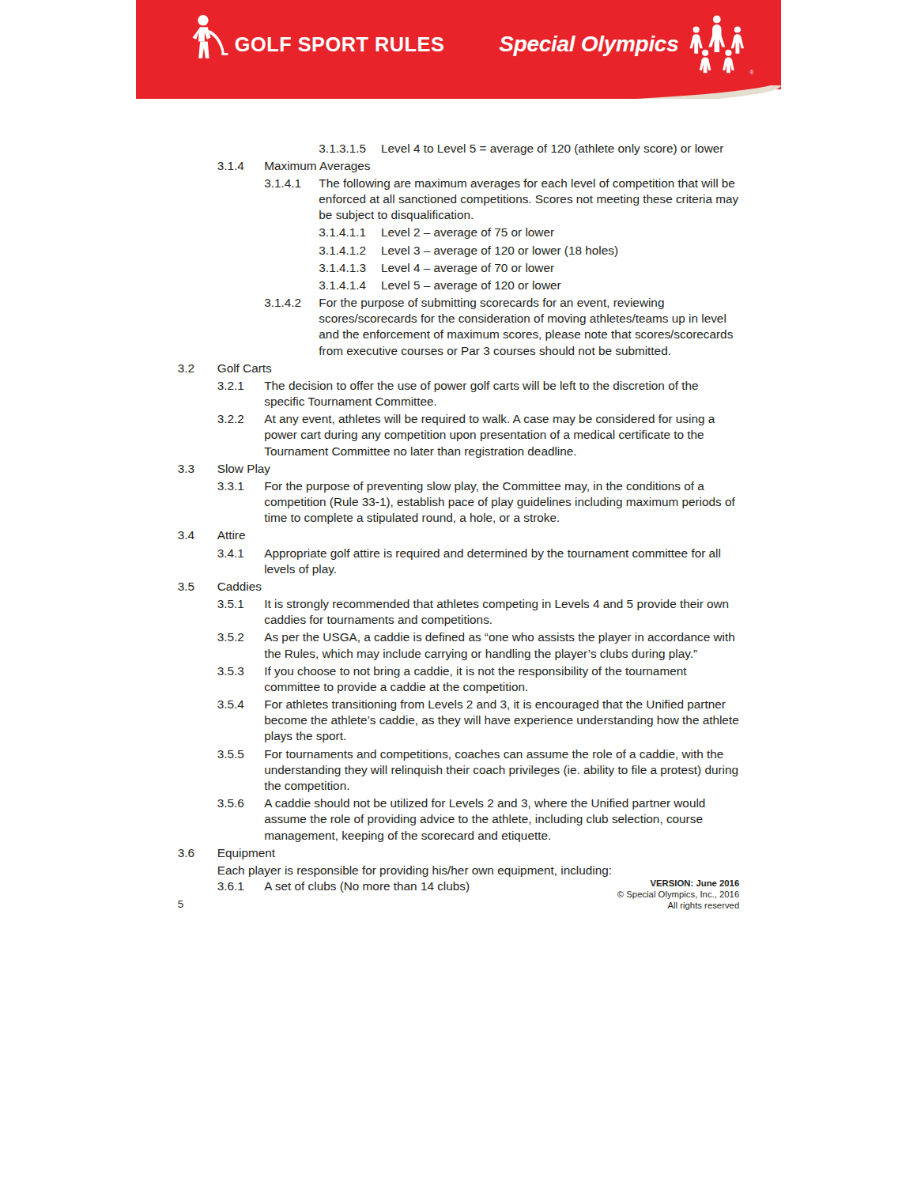GOLF SPORT RULES
Special Olympics
®
3.1.3.1.5
Level 4 to Level 5 = average of 120 (athlete only score) or lower
3.1.4
Maximum Averages
3.1.4.1
The following are maximum averages for each level of competition that will be enforced at all sanctioned competitions. Scores not meeting these criteria may be subject to disqualification.
3.1.4.1.1
Level 2 – average of 75 or lower
3.1.4.1.2
Level 3 – average of 120 or lower (18 holes)
3.1.4.1.3
Level 4 – average of 70 or lower
3.1.4.1.4
Level 5 – average of 120 or lower
3.1.4.2
For the purpose of submitting scorecards for an event, reviewing scores/scorecards for the consideration of moving athletes/teams up in level and the enforcement of maximum scores, please note that scores/scorecards from executive courses or Par 3 courses should not be submitted.
3.2
Golf Carts
3.2.1
The decision to offer the use of power golf carts will be left to the discretion of the specific Tournament Committee.
3.2.2
At any event, athletes will be required to walk. A case may be considered for using a power cart during any competition upon presentation of a medical certificate to the Tournament Committee no later than registration deadline.
3.3
Slow Play
3.3.1
For the purpose of preventing slow play, the Committee may, in the conditions of a competition (Rule 33-1), establish pace of play guidelines including maximum periods of time to complete a stipulated round, a hole, or a stroke.
3.4
Attire
3.4.1
Appropriate golf attire is required and determined by the tournament committee for all levels of play.
3.5
Caddies
3.5.1
It is strongly recommended that athletes competing in Levels 4 and 5 provide their own caddies for tournaments and competitions.
3.5.2
As per the USGA, a caddie is defined as “one who assists the player in accordance with the Rules, which may include carrying or handling the player’s clubs during play.”
3.5.3
If you choose to not bring a caddie, it is not the responsibility of the tournament committee to provide a caddie at the competition.
3.5.4
For athletes transitioning from Levels 2 and 3, it is encouraged that the Unified partner become the athlete’s caddie, as they will have experience understanding how the athlete plays the sport.
3.5.5
For tournaments and competitions, coaches can assume the role of a caddie, with the understanding they will relinquish their coach privileges (ie. ability to file a protest) during the competition.
3.5.6
A caddie should not be utilized for Levels 2 and 3, where the Unified partner would assume the role of providing advice to the athlete, including club selection, course management, keeping of the scorecard and etiquette.
3.6
Equipment
Each player is responsible for providing his/her own equipment, including:
3.6.1
A set of clubs (No more than 14 clubs)
5
VERSION: June 2016
© Special Olympics, Inc., 2016
All rights reserved